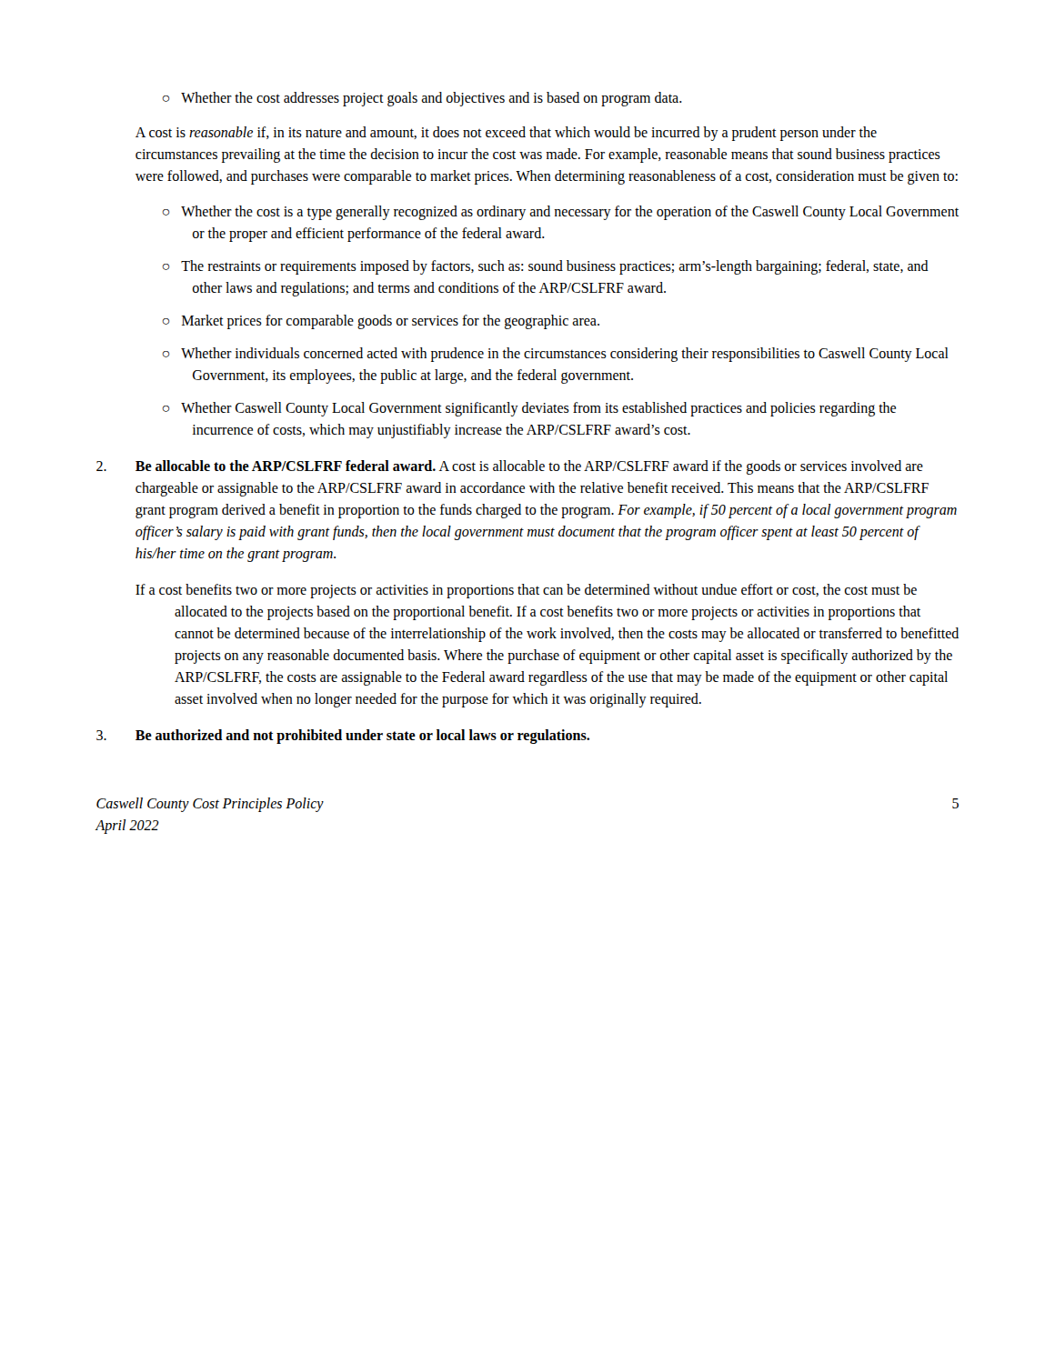Whether the cost addresses project goals and objectives and is based on program data.
A cost is reasonable if, in its nature and amount, it does not exceed that which would be incurred by a prudent person under the circumstances prevailing at the time the decision to incur the cost was made. For example, reasonable means that sound business practices were followed, and purchases were comparable to market prices. When determining reasonableness of a cost, consideration must be given to:
Whether the cost is a type generally recognized as ordinary and necessary for the operation of the Caswell County Local Government or the proper and efficient performance of the federal award.
The restraints or requirements imposed by factors, such as: sound business practices; arm’s-length bargaining; federal, state, and other laws and regulations; and terms and conditions of the ARP/CSLFRF award.
Market prices for comparable goods or services for the geographic area.
Whether individuals concerned acted with prudence in the circumstances considering their responsibilities to Caswell County Local Government, its employees, the public at large, and the federal government.
Whether Caswell County Local Government significantly deviates from its established practices and policies regarding the incurrence of costs, which may unjustifiably increase the ARP/CSLFRF award’s cost.
2. Be allocable to the ARP/CSLFRF federal award. A cost is allocable to the ARP/CSLFRF award if the goods or services involved are chargeable or assignable to the ARP/CSLFRF award in accordance with the relative benefit received. This means that the ARP/CSLFRF grant program derived a benefit in proportion to the funds charged to the program. For example, if 50 percent of a local government program officer’s salary is paid with grant funds, then the local government must document that the program officer spent at least 50 percent of his/her time on the grant program.
If a cost benefits two or more projects or activities in proportions that can be determined without undue effort or cost, the cost must be allocated to the projects based on the proportional benefit. If a cost benefits two or more projects or activities in proportions that cannot be determined because of the interrelationship of the work involved, then the costs may be allocated or transferred to benefitted projects on any reasonable documented basis. Where the purchase of equipment or other capital asset is specifically authorized by the ARP/CSLFRF, the costs are assignable to the Federal award regardless of the use that may be made of the equipment or other capital asset involved when no longer needed for the purpose for which it was originally required.
3. Be authorized and not prohibited under state or local laws or regulations.
Caswell County Cost Principles Policy
April 2022
5